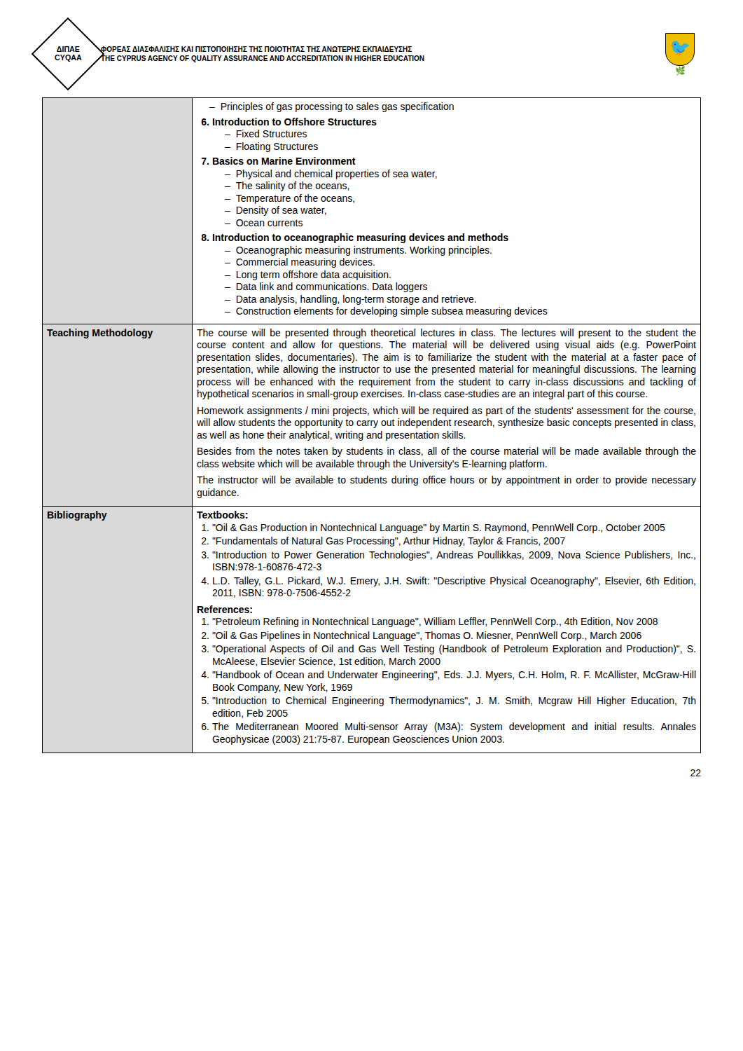ΔΙΠΑΕ
CYQAA
ΦΟΡΕΑΣ ΔΙΑΣΦΑΛΙΣΗΣ ΚΑΙ ΠΙΣΤΟΠΟΙΗΣΗΣ ΤΗΣ ΠΟΙΟΤΗΤΑΣ ΤΗΣ ΑΝΩΤΕΡΗΣ ΕΚΠΑΙΔΕΥΣΗΣ THE CYPRUS AGENCY OF QUALITY ASSURANCE AND ACCREDITATION IN HIGHER EDUCATION
🐦
🌿
| | Principles of gas processing to sales gas specification Introduction to Offshore Structures Fixed Structures Floating Structures Basics on Marine Environment Physical and chemical properties of sea water, The salinity of the oceans, Temperature of the oceans, Density of sea water, Ocean currents Introduction to oceanographic measuring devices and methods Oceanographic measuring instruments. Working principles. Commercial measuring devices. Long term offshore data acquisition. Data link and communications. Data loggers Data analysis, handling, long-term storage and retrieve. Construction elements for developing simple subsea measuring devices |
| Teaching Methodology | The course will be presented through theoretical lectures in class. The lectures will present to the student the course content and allow for questions. The material will be delivered using visual aids (e.g. PowerPoint presentation slides, documentaries). The aim is to familiarize the student with the material at a faster pace of presentation, while allowing the instructor to use the presented material for meaningful discussions. The learning process will be enhanced with the requirement from the student to carry in-class discussions and tackling of hypothetical scenarios in small-group exercises. In-class case-studies are an integral part of this course. Homework assignments / mini projects, which will be required as part of the students' assessment for the course, will allow students the opportunity to carry out independent research, synthesize basic concepts presented in class, as well as hone their analytical, writing and presentation skills. Besides from the notes taken by students in class, all of the course material will be made available through the class website which will be available through the University's E-learning platform. The instructor will be available to students during office hours or by appointment in order to provide necessary guidance. |
| Bibliography | Textbooks: "Oil & Gas Production in Nontechnical Language" by Martin S. Raymond, PennWell Corp., October 2005 "Fundamentals of Natural Gas Processing", Arthur Hidnay, Taylor & Francis, 2007 "Introduction to Power Generation Technologies", Andreas Poullikkas, 2009, Nova Science Publishers, Inc., ISBN:978-1-60876-472-3 L.D. Talley, G.L. Pickard, W.J. Emery, J.H. Swift: "Descriptive Physical Oceanography", Elsevier, 6th Edition, 2011, ISBN: 978-0-7506-4552-2 References: "Petroleum Refining in Nontechnical Language", William Leffler, PennWell Corp., 4th Edition, Nov 2008 "Oil & Gas Pipelines in Nontechnical Language", Thomas O. Miesner, PennWell Corp., March 2006 "Operational Aspects of Oil and Gas Well Testing (Handbook of Petroleum Exploration and Production)", S. McAleese, Elsevier Science, 1st edition, March 2000 "Handbook of Ocean and Underwater Engineering", Eds. J.J. Myers, C.H. Holm, R. F. McAllister, McGraw-Hill Book Company, New York, 1969 "Introduction to Chemical Engineering Thermodynamics", J. M. Smith, Mcgraw Hill Higher Education, 7th edition, Feb 2005 The Mediterranean Moored Multi-sensor Array (M3A): System development and initial results. Annales Geophysicae (2003) 21:75-87. European Geosciences Union 2003. |
22